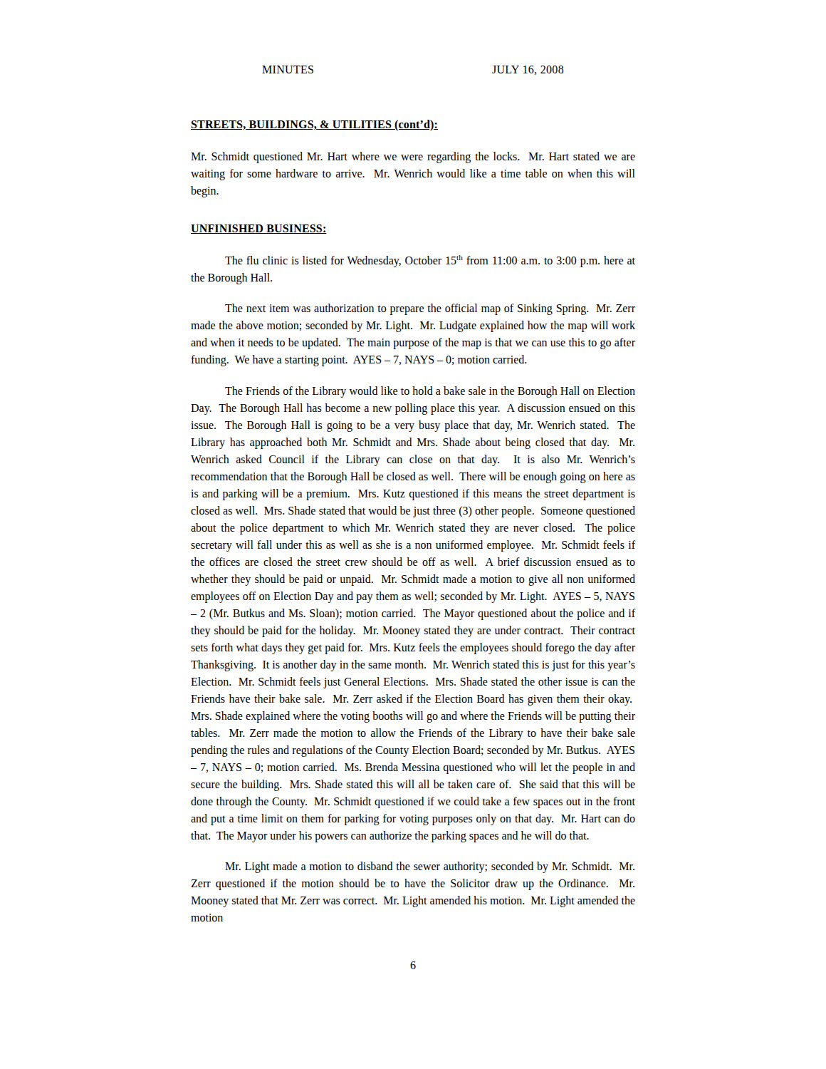MINUTES JULY 16, 2008
STREETS, BUILDINGS, & UTILITIES (cont’d):
Mr. Schmidt questioned Mr. Hart where we were regarding the locks. Mr. Hart stated we are waiting for some hardware to arrive. Mr. Wenrich would like a time table on when this will begin.
UNFINISHED BUSINESS:
The flu clinic is listed for Wednesday, October 15th from 11:00 a.m. to 3:00 p.m. here at the Borough Hall.
The next item was authorization to prepare the official map of Sinking Spring. Mr. Zerr made the above motion; seconded by Mr. Light. Mr. Ludgate explained how the map will work and when it needs to be updated. The main purpose of the map is that we can use this to go after funding. We have a starting point. AYES – 7, NAYS – 0; motion carried.
The Friends of the Library would like to hold a bake sale in the Borough Hall on Election Day. The Borough Hall has become a new polling place this year. A discussion ensued on this issue. The Borough Hall is going to be a very busy place that day, Mr. Wenrich stated. The Library has approached both Mr. Schmidt and Mrs. Shade about being closed that day. Mr. Wenrich asked Council if the Library can close on that day. It is also Mr. Wenrich’s recommendation that the Borough Hall be closed as well. There will be enough going on here as is and parking will be a premium. Mrs. Kutz questioned if this means the street department is closed as well. Mrs. Shade stated that would be just three (3) other people. Someone questioned about the police department to which Mr. Wenrich stated they are never closed. The police secretary will fall under this as well as she is a non uniformed employee. Mr. Schmidt feels if the offices are closed the street crew should be off as well. A brief discussion ensued as to whether they should be paid or unpaid. Mr. Schmidt made a motion to give all non uniformed employees off on Election Day and pay them as well; seconded by Mr. Light. AYES – 5, NAYS – 2 (Mr. Butkus and Ms. Sloan); motion carried. The Mayor questioned about the police and if they should be paid for the holiday. Mr. Mooney stated they are under contract. Their contract sets forth what days they get paid for. Mrs. Kutz feels the employees should forego the day after Thanksgiving. It is another day in the same month. Mr. Wenrich stated this is just for this year’s Election. Mr. Schmidt feels just General Elections. Mrs. Shade stated the other issue is can the Friends have their bake sale. Mr. Zerr asked if the Election Board has given them their okay. Mrs. Shade explained where the voting booths will go and where the Friends will be putting their tables. Mr. Zerr made the motion to allow the Friends of the Library to have their bake sale pending the rules and regulations of the County Election Board; seconded by Mr. Butkus. AYES – 7, NAYS – 0; motion carried. Ms. Brenda Messina questioned who will let the people in and secure the building. Mrs. Shade stated this will all be taken care of. She said that this will be done through the County. Mr. Schmidt questioned if we could take a few spaces out in the front and put a time limit on them for parking for voting purposes only on that day. Mr. Hart can do that. The Mayor under his powers can authorize the parking spaces and he will do that.
Mr. Light made a motion to disband the sewer authority; seconded by Mr. Schmidt. Mr. Zerr questioned if the motion should be to have the Solicitor draw up the Ordinance. Mr. Mooney stated that Mr. Zerr was correct. Mr. Light amended his motion. Mr. Light amended the motion
6